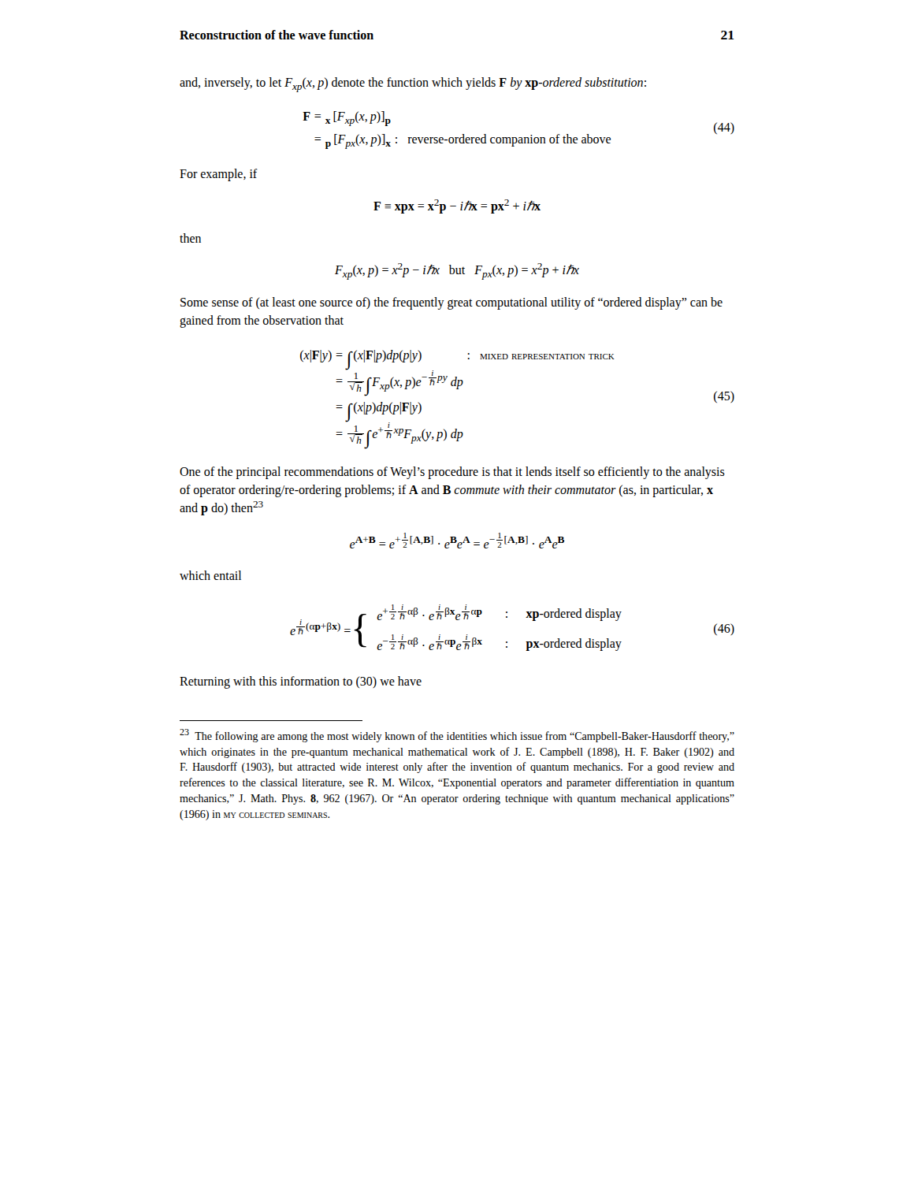Reconstruction of the wave function 21
and, inversely, to let Fxp(x, p) denote the function which yields F by xp-ordered substitution:
| F | = | x [ F xp ( x , p )] p | |
| | = | p [ F px ( x , p )] x | : reverse-ordered companion of the above |
(44)
For example, if
F ≡ xpx = x2p − iℏ x = px2 + iℏ x
then
Fxp(x, p) = x2p − iℏx but Fpx(x, p) = x2p + iℏx
Some sense of (at least one source of) the frequently great computational utility of “ordered display” can be gained from the observation that
| ( x / F / y ) | = | ∫ ( x / F / p ) dp ( p / y ) | : mixed representation trick |
| | = | 1 h ∫ F xp ( x , p ) e − i ℏ py dp | |
| | = | ∫ ( x / p ) dp ( p / F / y ) | |
| | = | 1 h ∫ e + i ℏ xp F px ( y , p ) dp | |
(45)
One of the principal recommendations of Weyl’s procedure is that it lends itself so efficiently to the analysis of operator ordering/re-ordering problems; if A and B commute with their commutator (as, in particular, x and p do) then23
eA+B = e+12[A,B] · eBeA = e−12[A,B] · eAeB
which entail
eiℏ(αp+βx) = {
| e + 1 2 i ℏ αβ · e i ℏ β x e i ℏ α p | : | xp -ordered display |
| e − 1 2 i ℏ αβ · e i ℏ α p e i ℏ β x | : | px -ordered display |
(46)
Returning with this information to (30) we have
23 The following are among the most widely known of the identities which issue from “Campbell-Baker-Hausdorff theory,” which originates in the pre-quantum mechanical mathematical work of J. E. Campbell (1898), H. F. Baker (1902) and F. Hausdorff (1903), but attracted wide interest only after the invention of quantum mechanics. For a good review and references to the classical literature, see R. M. Wilcox, “Exponential operators and parameter differentiation in quantum mechanics,” J. Math. Phys. 8, 962 (1967). Or “An operator ordering technique with quantum mechanical applications” (1966) in my collected seminars.